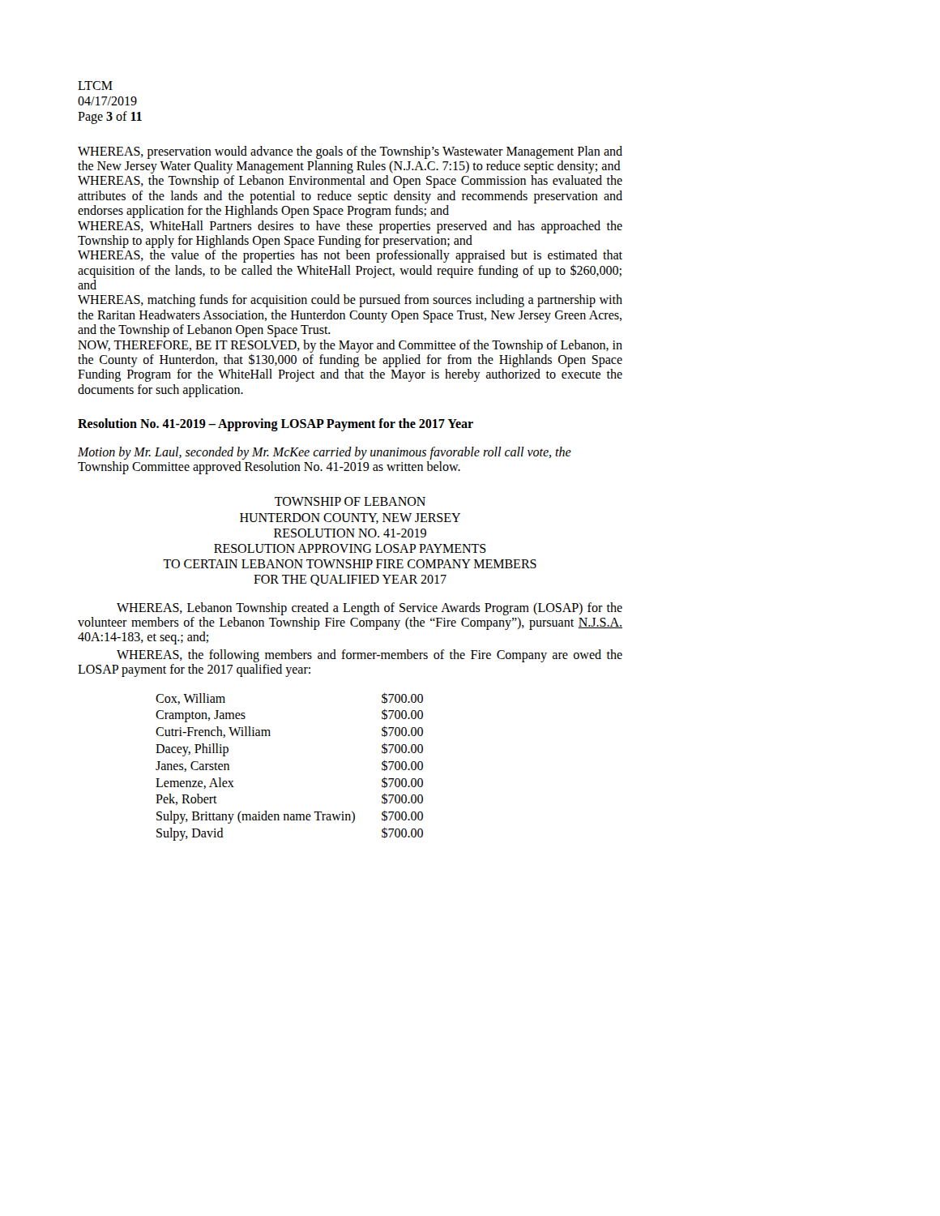LTCM
04/17/2019
Page 3 of 11
WHEREAS, preservation would advance the goals of the Township’s Wastewater Management Plan and the New Jersey Water Quality Management Planning Rules (N.J.A.C. 7:15) to reduce septic density; and
WHEREAS, the Township of Lebanon Environmental and Open Space Commission has evaluated the attributes of the lands and the potential to reduce septic density and recommends preservation and endorses application for the Highlands Open Space Program funds; and
WHEREAS, WhiteHall Partners desires to have these properties preserved and has approached the Township to apply for Highlands Open Space Funding for preservation; and
WHEREAS, the value of the properties has not been professionally appraised but is estimated that acquisition of the lands, to be called the WhiteHall Project, would require funding of up to $260,000; and
WHEREAS, matching funds for acquisition could be pursued from sources including a partnership with the Raritan Headwaters Association, the Hunterdon County Open Space Trust, New Jersey Green Acres, and the Township of Lebanon Open Space Trust.
NOW, THEREFORE, BE IT RESOLVED, by the Mayor and Committee of the Township of Lebanon, in the County of Hunterdon, that $130,000 of funding be applied for from the Highlands Open Space Funding Program for the WhiteHall Project and that the Mayor is hereby authorized to execute the documents for such application.
Resolution No. 41-2019 – Approving LOSAP Payment for the 2017 Year
Motion by Mr. Laul, seconded by Mr. McKee carried by unanimous favorable roll call vote, the Township Committee approved Resolution No. 41-2019 as written below.
TOWNSHIP OF LEBANON
HUNTERDON COUNTY, NEW JERSEY
RESOLUTION NO. 41-2019
RESOLUTION APPROVING LOSAP PAYMENTS
TO CERTAIN LEBANON TOWNSHIP FIRE COMPANY MEMBERS
FOR THE QUALIFIED YEAR 2017
WHEREAS, Lebanon Township created a Length of Service Awards Program (LOSAP) for the volunteer members of the Lebanon Township Fire Company (the “Fire Company”), pursuant N.J.S.A. 40A:14-183, et seq.; and;
WHEREAS, the following members and former-members of the Fire Company are owed the LOSAP payment for the 2017 qualified year:
| Cox, William | $700.00 |
| Crampton, James | $700.00 |
| Cutri-French, William | $700.00 |
| Dacey, Phillip | $700.00 |
| Janes, Carsten | $700.00 |
| Lemenze, Alex | $700.00 |
| Pek, Robert | $700.00 |
| Sulpy, Brittany (maiden name Trawin) | $700.00 |
| Sulpy, David | $700.00 |